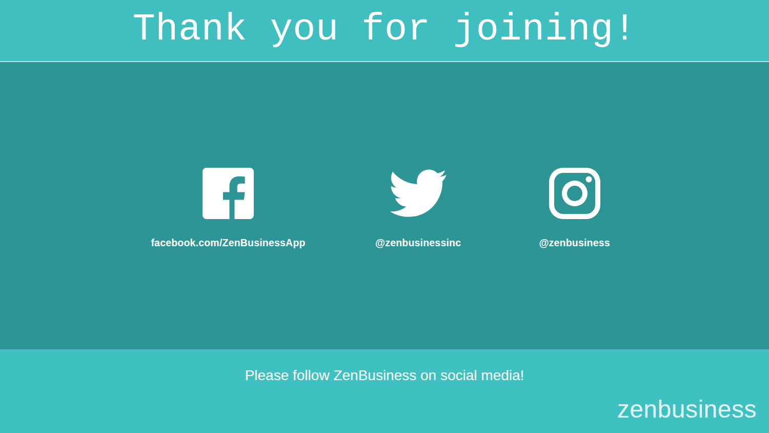Thank you for joining!
facebook.com/ZenBusinessApp
@zenbusinessinc
@zenbusiness
Please follow ZenBusiness on social media!
zenbusiness